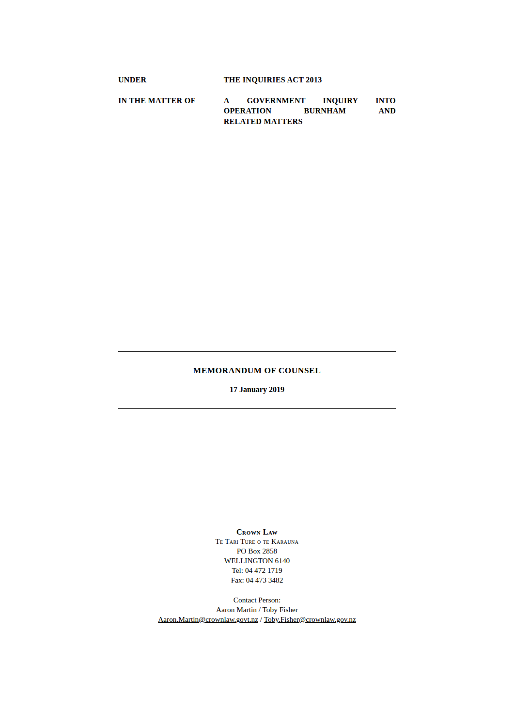| UNDER | THE INQUIRIES ACT 2013 |
| IN THE MATTER OF | A GOVERNMENT INQUIRY INTO OPERATION BURNHAM AND RELATED MATTERS |
MEMORANDUM OF COUNSEL
17 January 2019
Crown Law
Te Tari Ture o te Karauna
PO Box 2858
WELLINGTON 6140
Tel: 04 472 1719
Fax: 04 473 3482
Contact Person:
Aaron Martin / Toby Fisher
Aaron.Martin@crownlaw.govt.nz / Toby.Fisher@crownlaw.gov.nz